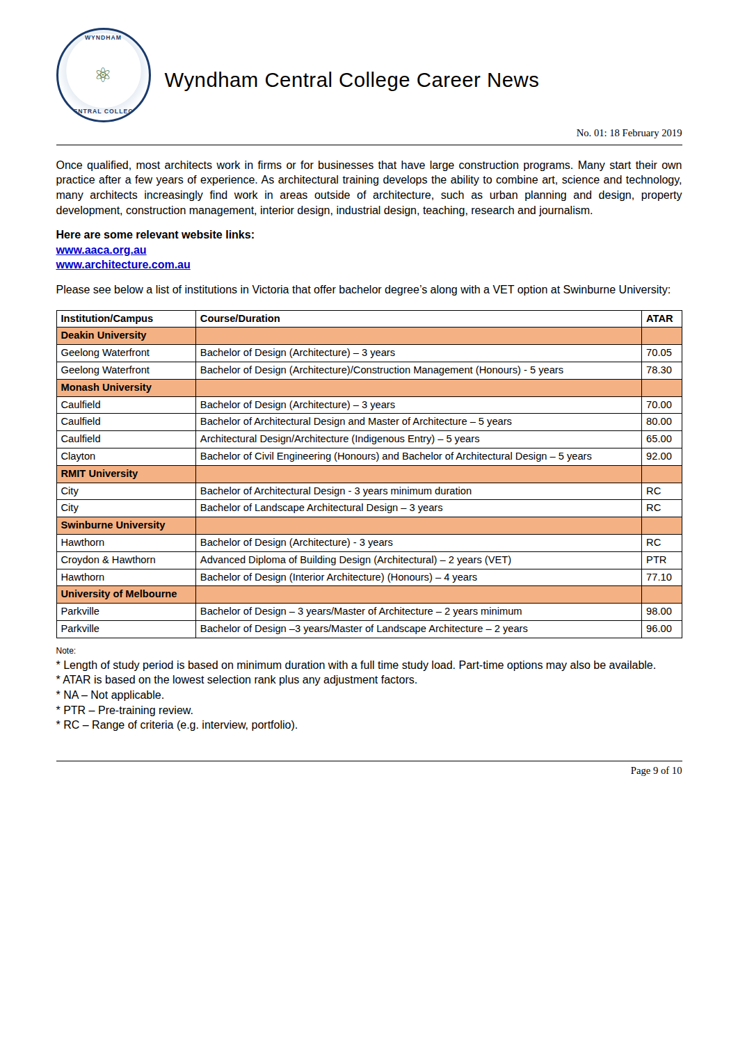WYNDHAM
⚛
CENTRAL COLLEGE
Wyndham Central College Career News
No. 01: 18 February 2019
Once qualified, most architects work in firms or for businesses that have large construction programs. Many start their own practice after a few years of experience. As architectural training develops the ability to combine art, science and technology, many architects increasingly find work in areas outside of architecture, such as urban planning and design, property development, construction management, interior design, industrial design, teaching, research and journalism.
Here are some relevant website links:
www.aaca.org.au
www.architecture.com.au
Please see below a list of institutions in Victoria that offer bachelor degree’s along with a VET option at Swinburne University:
| Institution/Campus | Course/Duration | ATAR |
| --- | --- | --- |
| Deakin University | | |
| Geelong Waterfront | Bachelor of Design (Architecture) – 3 years | 70.05 |
| Geelong Waterfront | Bachelor of Design (Architecture)/Construction Management (Honours) - 5 years | 78.30 |
| Monash University | | |
| Caulfield | Bachelor of Design (Architecture) – 3 years | 70.00 |
| Caulfield | Bachelor of Architectural Design and Master of Architecture – 5 years | 80.00 |
| Caulfield | Architectural Design/Architecture (Indigenous Entry) – 5 years | 65.00 |
| Clayton | Bachelor of Civil Engineering (Honours) and Bachelor of Architectural Design – 5 years | 92.00 |
| RMIT University | | |
| City | Bachelor of Architectural Design - 3 years minimum duration | RC |
| City | Bachelor of Landscape Architectural Design – 3 years | RC |
| Swinburne University | | |
| Hawthorn | Bachelor of Design (Architecture) - 3 years | RC |
| Croydon & Hawthorn | Advanced Diploma of Building Design (Architectural) – 2 years (VET) | PTR |
| Hawthorn | Bachelor of Design (Interior Architecture) (Honours) – 4 years | 77.10 |
| University of Melbourne | | |
| Parkville | Bachelor of Design – 3 years/Master of Architecture – 2 years minimum | 98.00 |
| Parkville | Bachelor of Design –3 years/Master of Landscape Architecture – 2 years | 96.00 |
Note:
* Length of study period is based on minimum duration with a full time study load. Part-time options may also be available.
* ATAR is based on the lowest selection rank plus any adjustment factors.
* NA – Not applicable.
* PTR – Pre-training review.
* RC – Range of criteria (e.g. interview, portfolio).
Page 9 of 10